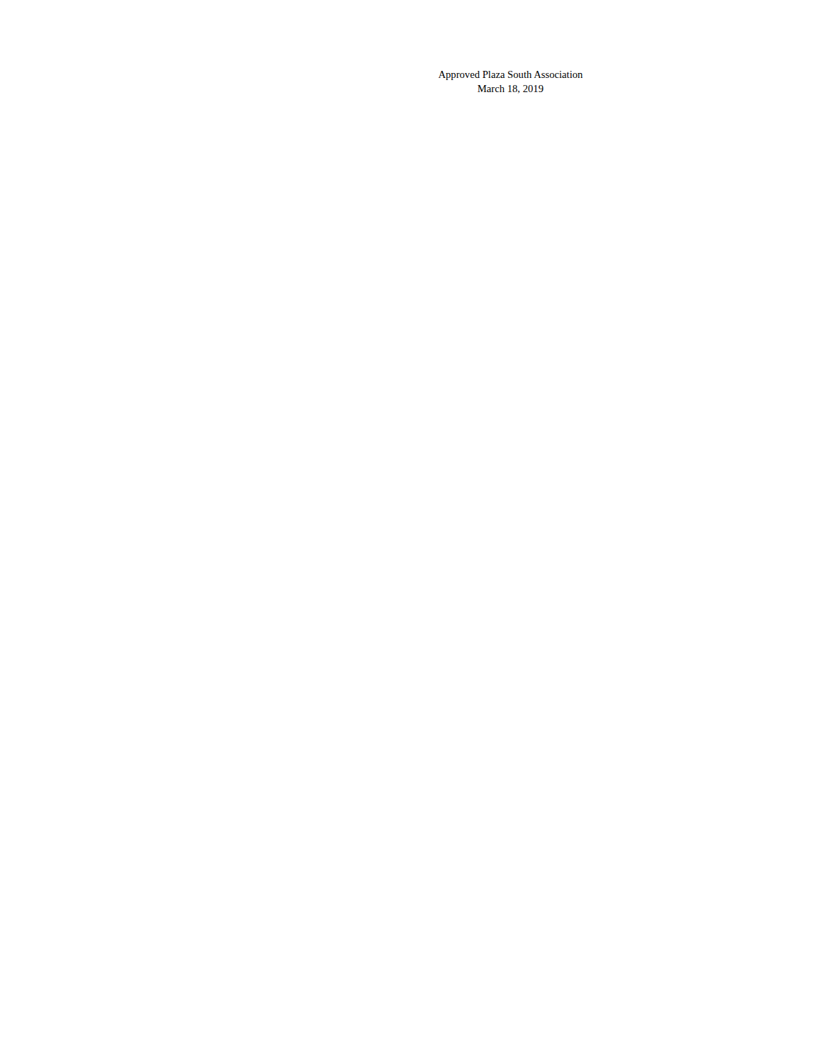Approved Plaza South Association March 18, 2019